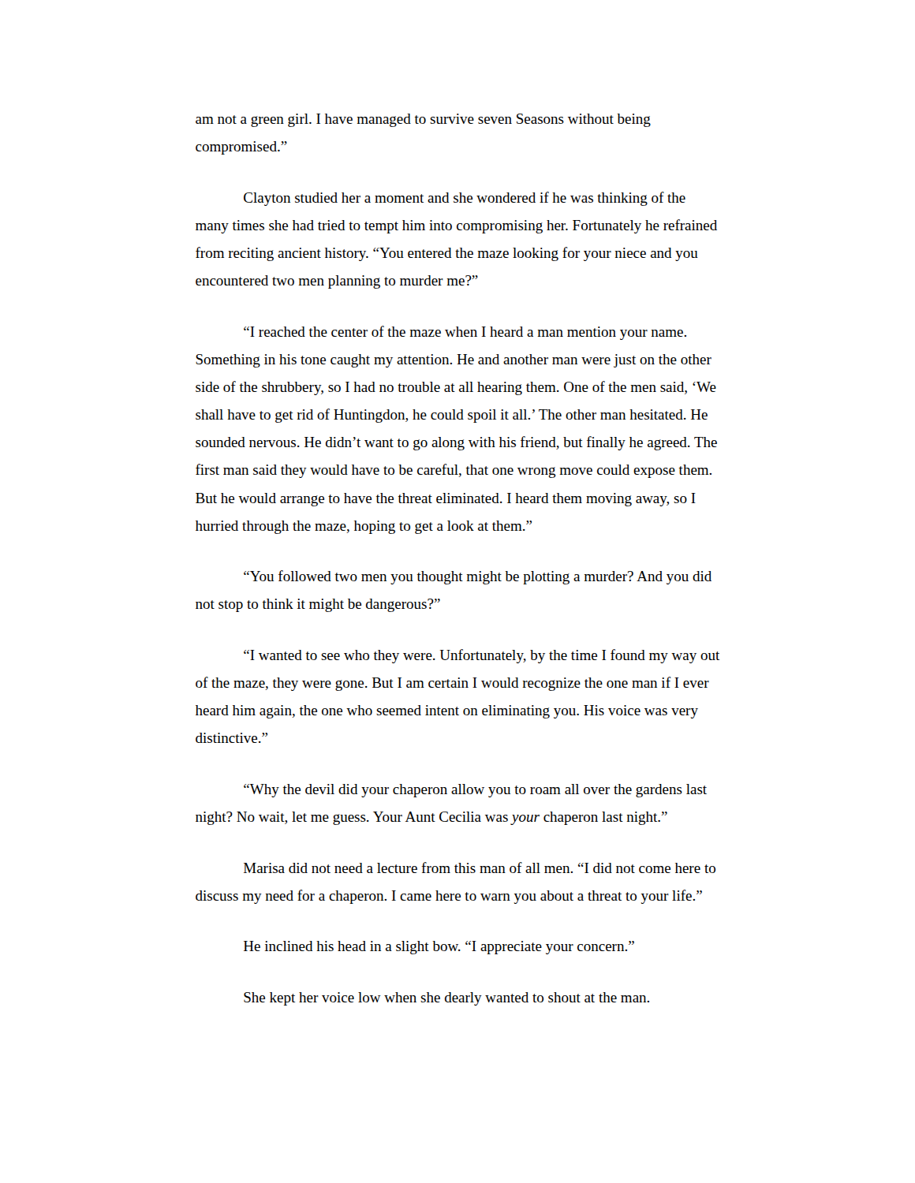am not a green girl. I have managed to survive seven Seasons without being compromised.”
Clayton studied her a moment and she wondered if he was thinking of the many times she had tried to tempt him into compromising her. Fortunately he refrained from reciting ancient history. “You entered the maze looking for your niece and you encountered two men planning to murder me?”
“I reached the center of the maze when I heard a man mention your name. Something in his tone caught my attention. He and another man were just on the other side of the shrubbery, so I had no trouble at all hearing them. One of the men said, ‘We shall have to get rid of Huntingdon, he could spoil it all.’ The other man hesitated. He sounded nervous. He didn’t want to go along with his friend, but finally he agreed. The first man said they would have to be careful, that one wrong move could expose them. But he would arrange to have the threat eliminated. I heard them moving away, so I hurried through the maze, hoping to get a look at them.”
“You followed two men you thought might be plotting a murder? And you did not stop to think it might be dangerous?”
“I wanted to see who they were. Unfortunately, by the time I found my way out of the maze, they were gone. But I am certain I would recognize the one man if I ever heard him again, the one who seemed intent on eliminating you. His voice was very distinctive.”
“Why the devil did your chaperon allow you to roam all over the gardens last night? No wait, let me guess. Your Aunt Cecilia was your chaperon last night.”
Marisa did not need a lecture from this man of all men. “I did not come here to discuss my need for a chaperon. I came here to warn you about a threat to your life.”
He inclined his head in a slight bow. “I appreciate your concern.”
She kept her voice low when she dearly wanted to shout at the man.